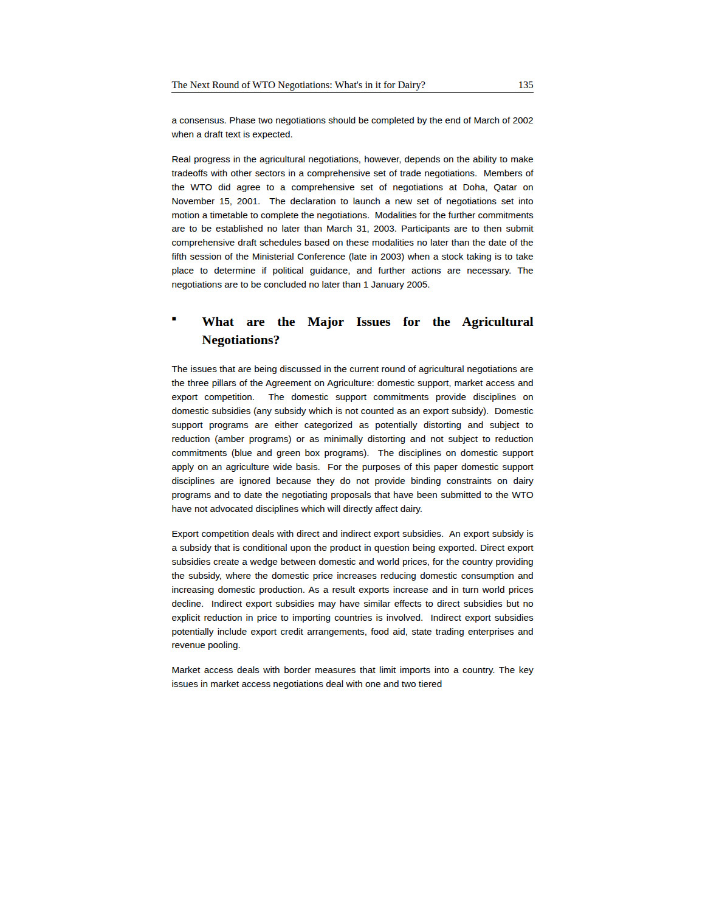The Next Round of WTO Negotiations: What's in it for Dairy? 135
a consensus. Phase two negotiations should be completed by the end of March of 2002 when a draft text is expected.
Real progress in the agricultural negotiations, however, depends on the ability to make tradeoffs with other sectors in a comprehensive set of trade negotiations. Members of the WTO did agree to a comprehensive set of negotiations at Doha, Qatar on November 15, 2001. The declaration to launch a new set of negotiations set into motion a timetable to complete the negotiations. Modalities for the further commitments are to be established no later than March 31, 2003. Participants are to then submit comprehensive draft schedules based on these modalities no later than the date of the fifth session of the Ministerial Conference (late in 2003) when a stock taking is to take place to determine if political guidance, and further actions are necessary. The negotiations are to be concluded no later than 1 January 2005.
■What are the Major Issues for the Agricultural Negotiations?
The issues that are being discussed in the current round of agricultural negotiations are the three pillars of the Agreement on Agriculture: domestic support, market access and export competition. The domestic support commitments provide disciplines on domestic subsidies (any subsidy which is not counted as an export subsidy). Domestic support programs are either categorized as potentially distorting and subject to reduction (amber programs) or as minimally distorting and not subject to reduction commitments (blue and green box programs). The disciplines on domestic support apply on an agriculture wide basis. For the purposes of this paper domestic support disciplines are ignored because they do not provide binding constraints on dairy programs and to date the negotiating proposals that have been submitted to the WTO have not advocated disciplines which will directly affect dairy.
Export competition deals with direct and indirect export subsidies. An export subsidy is a subsidy that is conditional upon the product in question being exported. Direct export subsidies create a wedge between domestic and world prices, for the country providing the subsidy, where the domestic price increases reducing domestic consumption and increasing domestic production. As a result exports increase and in turn world prices decline. Indirect export subsidies may have similar effects to direct subsidies but no explicit reduction in price to importing countries is involved. Indirect export subsidies potentially include export credit arrangements, food aid, state trading enterprises and revenue pooling.
Market access deals with border measures that limit imports into a country. The key issues in market access negotiations deal with one and two tiered